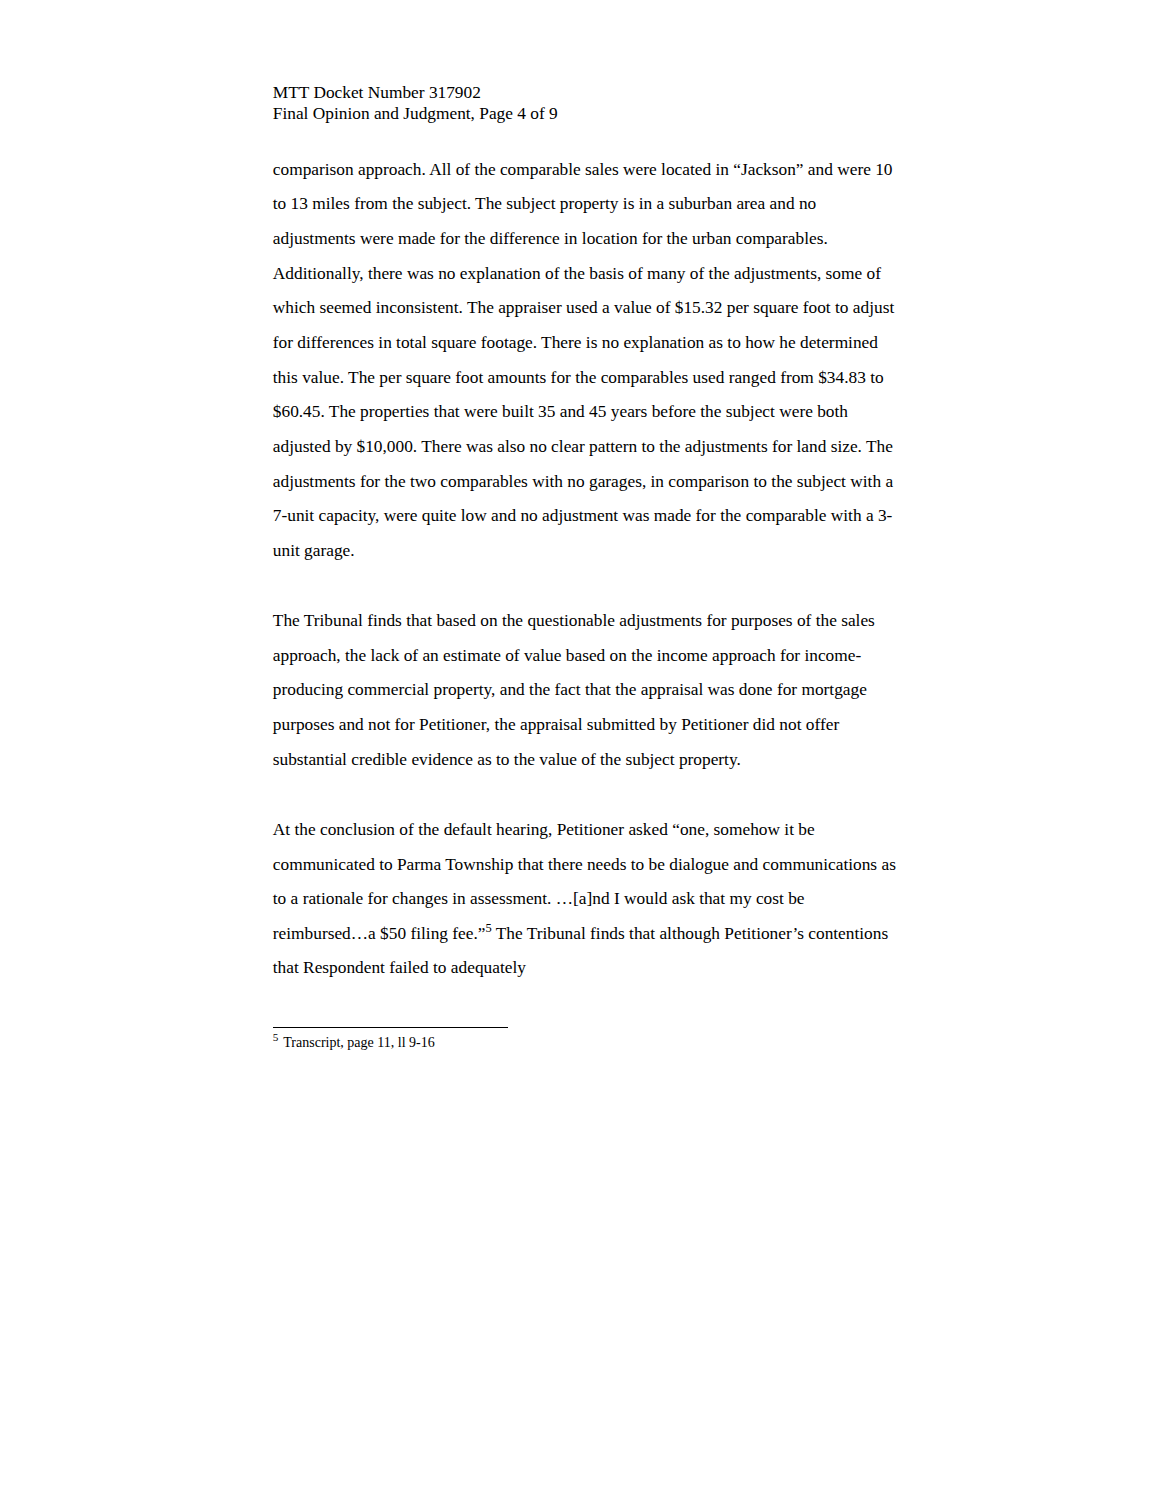MTT Docket Number 317902
Final Opinion and Judgment, Page 4 of 9
comparison approach. All of the comparable sales were located in “Jackson” and were 10 to 13 miles from the subject. The subject property is in a suburban area and no adjustments were made for the difference in location for the urban comparables. Additionally, there was no explanation of the basis of many of the adjustments, some of which seemed inconsistent. The appraiser used a value of $15.32 per square foot to adjust for differences in total square footage. There is no explanation as to how he determined this value. The per square foot amounts for the comparables used ranged from $34.83 to $60.45. The properties that were built 35 and 45 years before the subject were both adjusted by $10,000. There was also no clear pattern to the adjustments for land size. The adjustments for the two comparables with no garages, in comparison to the subject with a 7-unit capacity, were quite low and no adjustment was made for the comparable with a 3-unit garage.
The Tribunal finds that based on the questionable adjustments for purposes of the sales approach, the lack of an estimate of value based on the income approach for income-producing commercial property, and the fact that the appraisal was done for mortgage purposes and not for Petitioner, the appraisal submitted by Petitioner did not offer substantial credible evidence as to the value of the subject property.
At the conclusion of the default hearing, Petitioner asked “one, somehow it be communicated to Parma Township that there needs to be dialogue and communications as to a rationale for changes in assessment. …[a]nd I would ask that my cost be reimbursed…a $50 filing fee.”5 The Tribunal finds that although Petitioner’s contentions that Respondent failed to adequately
5 Transcript, page 11, ll 9-16